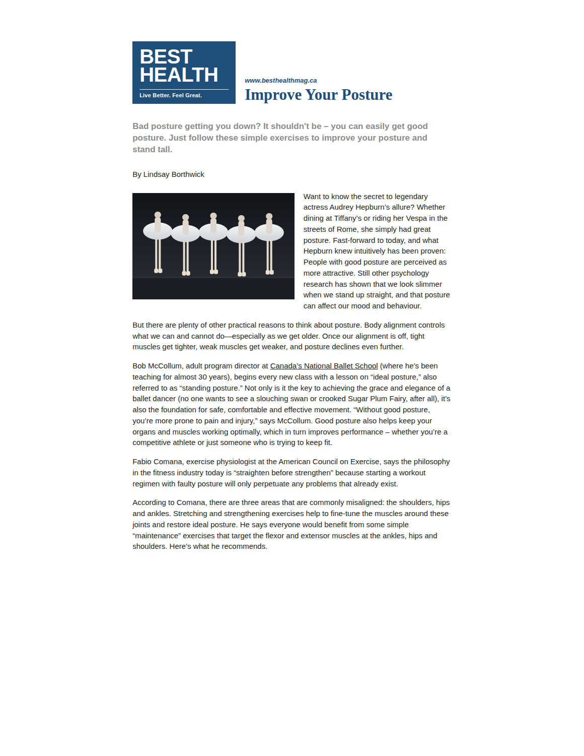Best
Health
Live Better. Feel Great.
www.besthealthmag.ca
Improve Your Posture
Bad posture getting you down? It shouldn't be – you can easily get good posture. Just follow these simple exercises to improve your posture and stand tall.
By Lindsay Borthwick
Want to know the secret to legendary actress Audrey Hepburn’s allure? Whether dining at Tiffany’s or riding her Vespa in the streets of Rome, she simply had great posture. Fast-forward to today, and what Hepburn knew intuitively has been proven: People with good posture are perceived as more attractive. Still other psychology research has shown that we look slimmer when we stand up straight, and that posture can affect our mood and behaviour.
But there are plenty of other practical reasons to think about posture. Body alignment controls what we can and cannot do—especially as we get older. Once our alignment is off, tight muscles get tighter, weak muscles get weaker, and posture declines even further.
Bob McCollum, adult program director at Canada’s National Ballet School (where he’s been teaching for almost 30 years), begins every new class with a lesson on “ideal posture,” also referred to as “standing posture.” Not only is it the key to achieving the grace and elegance of a ballet dancer (no one wants to see a slouching swan or crooked Sugar Plum Fairy, after all), it’s also the foundation for safe, comfortable and effective movement. “Without good posture, you’re more prone to pain and injury,” says McCollum. Good posture also helps keep your organs and muscles working optimally, which in turn improves performance – whether you’re a competitive athlete or just someone who is trying to keep fit.
Fabio Comana, exercise physiologist at the American Council on Exercise, says the philosophy in the fitness industry today is “straighten before strengthen” because starting a workout regimen with faulty posture will only perpetuate any problems that already exist.
According to Comana, there are three areas that are commonly misaligned: the shoulders, hips and ankles. Stretching and strengthening exercises help to fine-tune the muscles around these joints and restore ideal posture. He says everyone would benefit from some simple “maintenance” exercises that target the flexor and extensor muscles at the ankles, hips and shoulders. Here’s what he recommends.